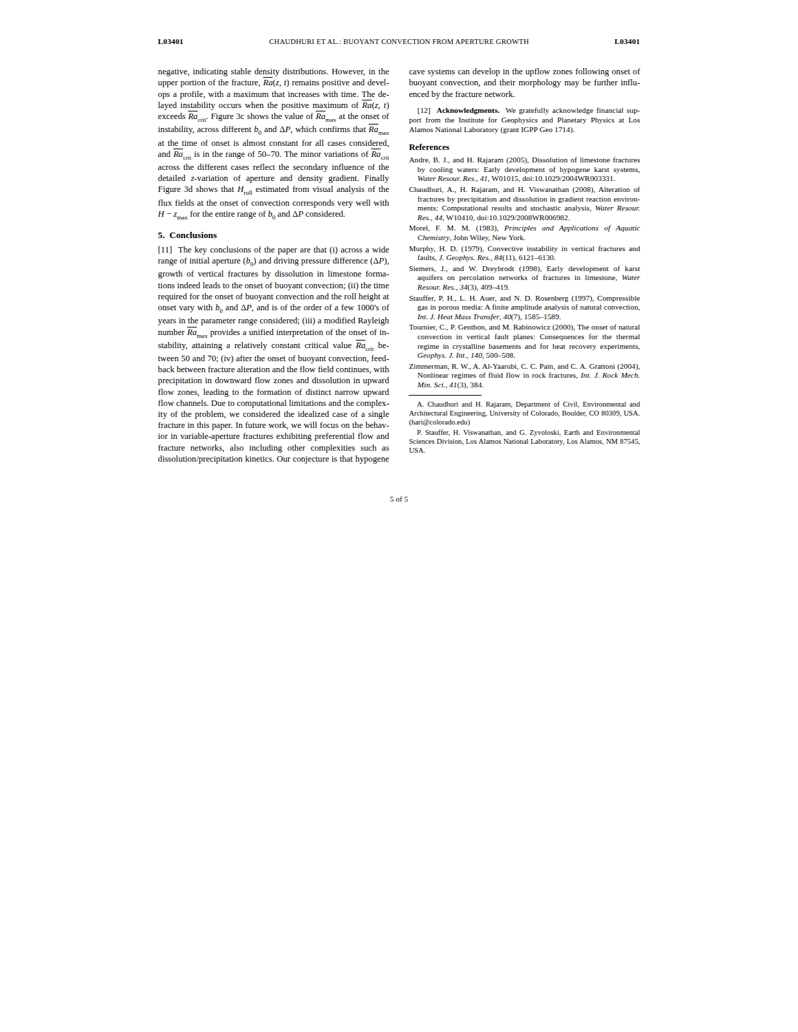L03401 Chaudhuri et al.: Buoyant Convection from Aperture Growth L03401
negative, indicating stable density distributions. However, in the upper portion of the fracture, Ra(z, t) remains positive and develops a profile, with a maximum that increases with time. The delayed instability occurs when the positive maximum of Ra(z, t) exceeds Racrit. Figure 3c shows the value of Ramax at the onset of instability, across different b0 and ΔP, which confirms that Ramax at the time of onset is almost constant for all cases considered, and Racrit is in the range of 50–70. The minor variations of Racrit across the different cases reflect the secondary influence of the detailed z-variation of aperture and density gradient. Finally Figure 3d shows that Hroll estimated from visual analysis of the flux fields at the onset of convection corresponds very well with H − zmax for the entire range of b0 and ΔP considered.
5. Conclusions
[11] The key conclusions of the paper are that (i) across a wide range of initial aperture (b0) and driving pressure difference (ΔP), growth of vertical fractures by dissolution in limestone formations indeed leads to the onset of buoyant convection; (ii) the time required for the onset of buoyant convection and the roll height at onset vary with b0 and ΔP, and is of the order of a few 1000's of years in the parameter range considered; (iii) a modified Rayleigh number Ramax provides a unified interpretation of the onset of instability, attaining a relatively constant critical value Racrit between 50 and 70; (iv) after the onset of buoyant convection, feedback between fracture alteration and the flow field continues, with precipitation in downward flow zones and dissolution in upward flow zones, leading to the formation of distinct narrow upward flow channels. Due to computational limitations and the complexity of the problem, we considered the idealized case of a single fracture in this paper. In future work, we will focus on the behavior in variable-aperture fractures exhibiting preferential flow and fracture networks, also including other complexities such as dissolution/precipitation kinetics. Our conjecture is that hypogene cave systems can develop in the upflow zones following onset of buoyant convection, and their morphology may be further influenced by the fracture network.
[12] Acknowledgments. We gratefully acknowledge financial support from the Institute for Geophysics and Planetary Physics at Los Alamos National Laboratory (grant IGPP Geo 1714).
References
Andre, B. J., and H. Rajaram (2005), Dissolution of limestone fractures by cooling waters: Early development of hypogene karst systems, Water Resour. Res., 41, W01015, doi:10.1029/2004WR003331.
Chaudhuri, A., H. Rajaram, and H. Viswanathan (2008), Alteration of fractures by precipitation and dissolution in gradient reaction environments: Computational results and stochastic analysis, Water Resour. Res., 44, W10410, doi:10.1029/2008WR006982.
Morel, F. M. M. (1983), Principles and Applications of Aquatic Chemistry, John Wiley, New York.
Murphy, H. D. (1979), Convective instability in vertical fractures and faults, J. Geophys. Res., 84(11), 6121–6130.
Siemers, J., and W. Dreybrodt (1998), Early development of karst aquifers on percolation networks of fractures in limestone, Water Resour. Res., 34(3), 409–419.
Stauffer, P. H., L. H. Auer, and N. D. Rosenberg (1997), Compressible gas in porous media: A finite amplitude analysis of natural convection, Int. J. Heat Mass Transfer, 40(7), 1585–1589.
Tournier, C., P. Genthon, and M. Rabinowicz (2000), The onset of natural convection in vertical fault planes: Consequences for the thermal regime in crystalline basements and for heat recovery experiments, Geophys. J. Int., 140, 500–508.
Zimmerman, R. W., A. Al-Yaarubi, C. C. Pain, and C. A. Grattoni (2004), Nonlinear regimes of fluid flow in rock fractures, Int. J. Rock Mech. Min. Sci., 41(3), 384.
A. Chaudhuri and H. Rajaram, Department of Civil, Environmental and Architectural Engineering, University of Colorado, Boulder, CO 80309, USA. (hari@colorado.edu)
P. Stauffer, H. Viswanathan, and G. Zyvoloski, Earth and Environmental Sciences Division, Los Alamos National Laboratory, Los Alamos, NM 87545, USA.
5 of 5